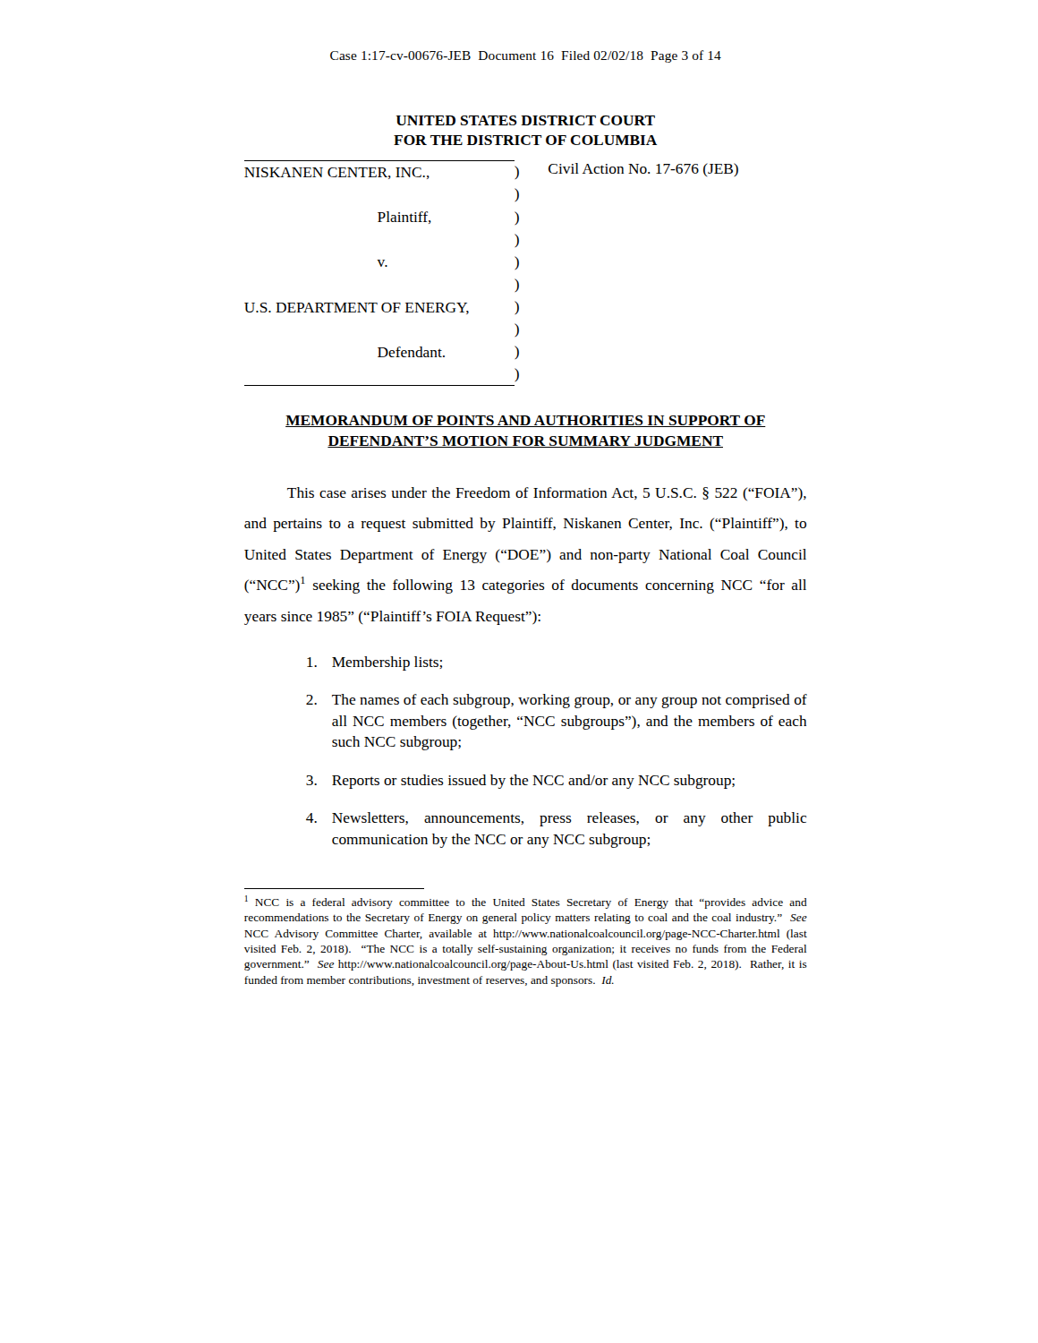Case 1:17-cv-00676-JEB Document 16 Filed 02/02/18 Page 3 of 14
UNITED STATES DISTRICT COURT
FOR THE DISTRICT OF COLUMBIA
| NISKANEN CENTER, INC., Plaintiff, v. U.S. DEPARTMENT OF ENERGY, Defendant. | ) ) ) ) ) ) ) ) ) ) | Civil Action No. 17-676 (JEB) |
MEMORANDUM OF POINTS AND AUTHORITIES IN SUPPORT OF
DEFENDANT’S MOTION FOR SUMMARY JUDGMENT
This case arises under the Freedom of Information Act, 5 U.S.C. § 522 (“FOIA”), and pertains to a request submitted by Plaintiff, Niskanen Center, Inc. (“Plaintiff”), to United States Department of Energy (“DOE”) and non-party National Coal Council (“NCC”)1 seeking the following 13 categories of documents concerning NCC “for all years since 1985” (“Plaintiff’s FOIA Request”):
Membership lists;
The names of each subgroup, working group, or any group not comprised of all NCC members (together, “NCC subgroups”), and the members of each such NCC subgroup;
Reports or studies issued by the NCC and/or any NCC subgroup;
Newsletters, announcements, press releases, or any other public communication by the NCC or any NCC subgroup;
1 NCC is a federal advisory committee to the United States Secretary of Energy that “provides advice and recommendations to the Secretary of Energy on general policy matters relating to coal and the coal industry.” See NCC Advisory Committee Charter, available at http://www.nationalcoalcouncil.org/page-NCC-Charter.html (last visited Feb. 2, 2018). “The NCC is a totally self-sustaining organization; it receives no funds from the Federal government.” See http://www.nationalcoalcouncil.org/page-About-Us.html (last visited Feb. 2, 2018). Rather, it is funded from member contributions, investment of reserves, and sponsors. Id.